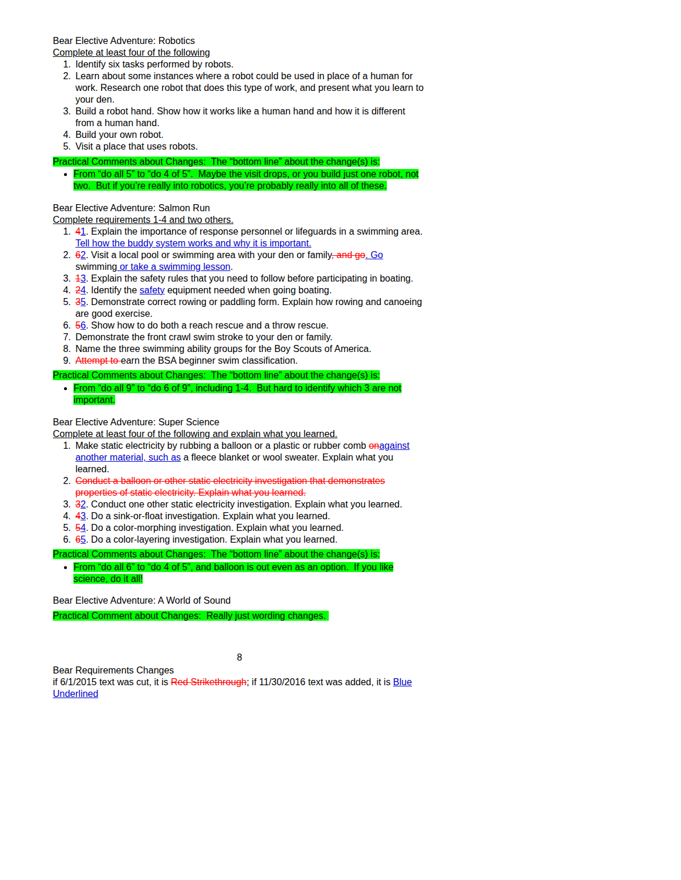Bear Elective Adventure: Robotics
Complete at least four of the following
Identify six tasks performed by robots.
Learn about some instances where a robot could be used in place of a human for work. Research one robot that does this type of work, and present what you learn to your den.
Build a robot hand. Show how it works like a human hand and how it is different from a human hand.
Build your own robot.
Visit a place that uses robots.
Practical Comments about Changes: The “bottom line” about the change(s) is:
From “do all 5” to “do 4 of 5”. Maybe the visit drops, or you build just one robot, not two. But if you’re really into robotics, you’re probably really into all of these.
Bear Elective Adventure: Salmon Run
Complete requirements 1-4 and two others.
41. Explain the importance of response personnel or lifeguards in a swimming area. Tell how the buddy system works and why it is important.
62. Visit a local pool or swimming area with your den or family, and go. Go swimming or take a swimming lesson.
13. Explain the safety rules that you need to follow before participating in boating.
24. Identify the safety equipment needed when going boating.
35. Demonstrate correct rowing or paddling form. Explain how rowing and canoeing are good exercise.
56. Show how to do both a reach rescue and a throw rescue.
Demonstrate the front crawl swim stroke to your den or family.
Name the three swimming ability groups for the Boy Scouts of America.
Attempt to earn the BSA beginner swim classification.
Practical Comments about Changes: The “bottom line” about the change(s) is:
From “do all 9” to “do 6 of 9”, including 1-4. But hard to identify which 3 are not important.
Bear Elective Adventure: Super Science
Complete at least four of the following and explain what you learned.
Make static electricity by rubbing a balloon or a plastic or rubber comb on against another material, such as a fleece blanket or wool sweater. Explain what you learned.
Conduct a balloon or other static electricity investigation that demonstrates properties of static electricity. Explain what you learned.
32. Conduct one other static electricity investigation. Explain what you learned.
43. Do a sink-or-float investigation. Explain what you learned.
54. Do a color-morphing investigation. Explain what you learned.
65. Do a color-layering investigation. Explain what you learned.
Practical Comments about Changes: The “bottom line” about the change(s) is:
From “do all 6” to “do 4 of 5”, and balloon is out even as an option. If you like science, do it all!
Bear Elective Adventure: A World of Sound
Practical Comment about Changes: Really just wording changes.
8
Bear Requirements Changes
if 6/1/2015 text was cut, it is Red Strikethrough; if 11/30/2016 text was added, it is Blue Underlined